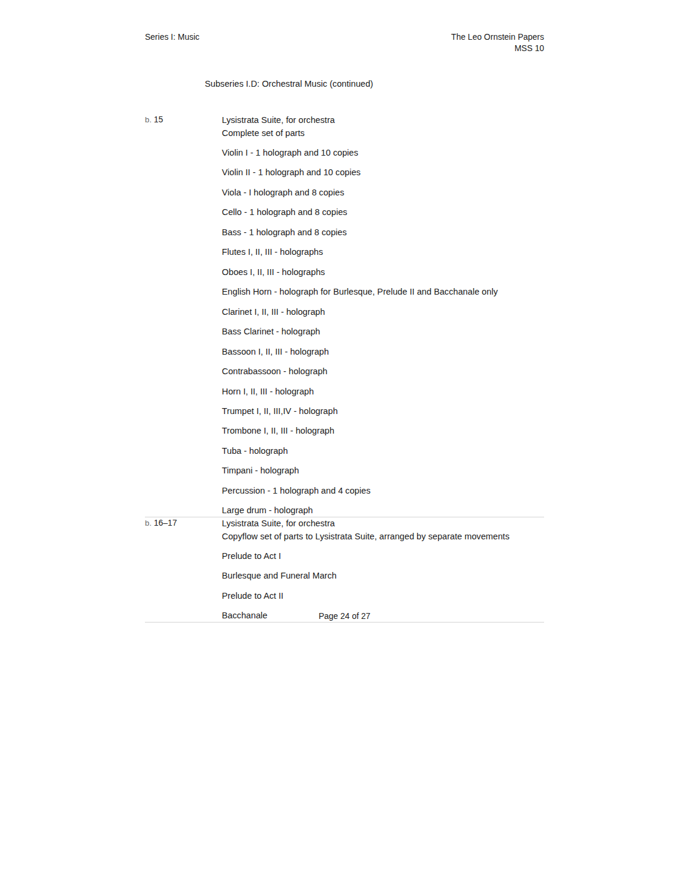Series I: Music
The Leo Ornstein Papers
MSS 10
Subseries I.D: Orchestral Music (continued)
| b. 15 | Lysistrata Suite, for orchestra Complete set of parts Violin I - 1 holograph and 10 copies Violin II - 1 holograph and 10 copies Viola - I holograph and 8 copies Cello - 1 holograph and 8 copies Bass - 1 holograph and 8 copies Flutes I, II, III - holographs Oboes I, II, III - holographs English Horn - holograph for Burlesque, Prelude II and Bacchanale only Clarinet I, II, III - holograph Bass Clarinet - holograph Bassoon I, II, III - holograph Contrabassoon - holograph Horn I, II, III - holograph Trumpet I, II, III,IV - holograph Trombone I, II, III - holograph Tuba - holograph Timpani - holograph Percussion - 1 holograph and 4 copies Large drum - holograph |
| b. 16–17 | Lysistrata Suite, for orchestra Copyflow set of parts to Lysistrata Suite, arranged by separate movements Prelude to Act I Burlesque and Funeral March Prelude to Act II Bacchanale |
Page 24 of 27